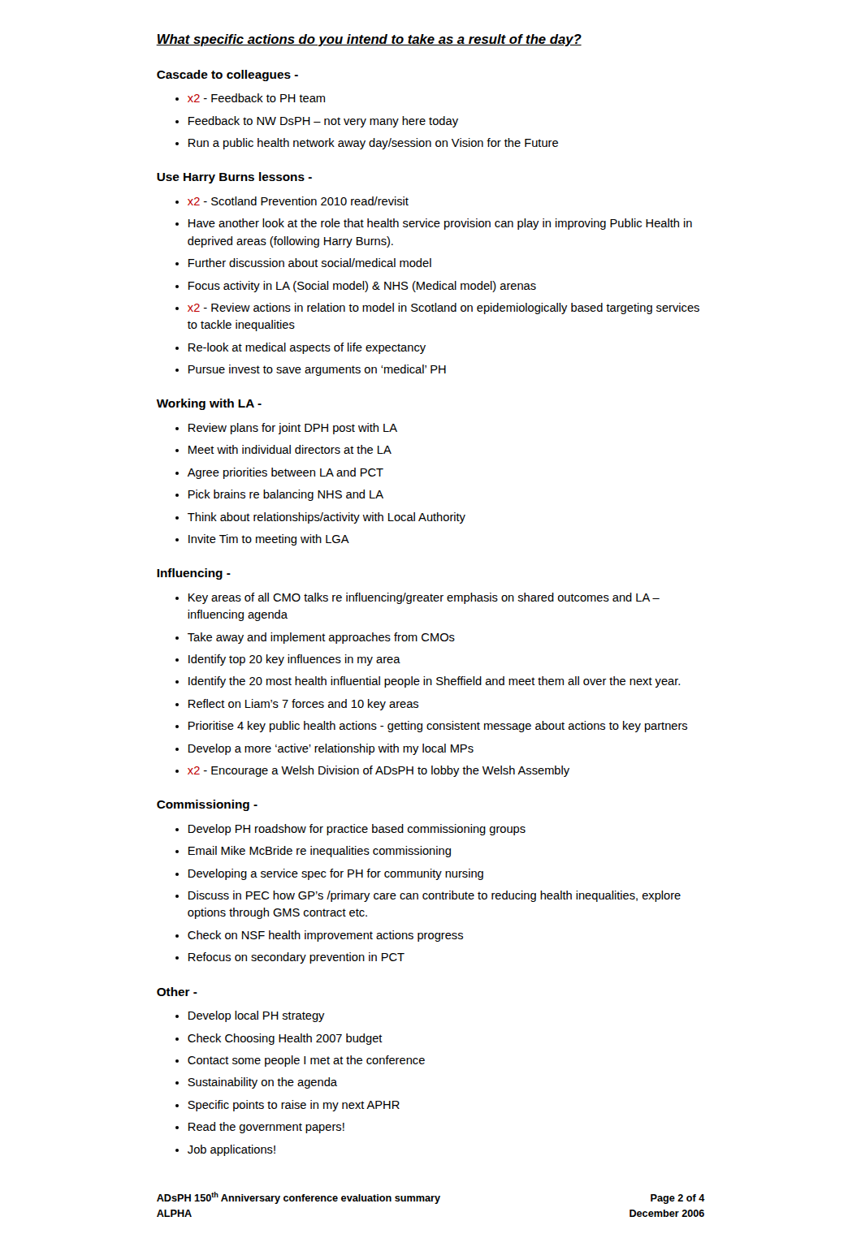What specific actions do you intend to take as a result of the day?
Cascade to colleagues -
x2 - Feedback to PH team
Feedback to NW DsPH – not very many here today
Run a public health network away day/session on Vision for the Future
Use Harry Burns lessons -
x2 - Scotland Prevention 2010 read/revisit
Have another look at the role that health service provision can play in improving Public Health in deprived areas (following Harry Burns).
Further discussion about social/medical model
Focus activity in LA (Social model) & NHS (Medical model) arenas
x2 - Review actions in relation to model in Scotland on epidemiologically based targeting services to tackle inequalities
Re-look at medical aspects of life expectancy
Pursue invest to save arguments on ‘medical’ PH
Working with LA -
Review plans for joint DPH post with LA
Meet with individual directors at the LA
Agree priorities between LA and PCT
Pick brains re balancing NHS and LA
Think about relationships/activity with Local Authority
Invite Tim to meeting with LGA
Influencing -
Key areas of all CMO talks re influencing/greater emphasis on shared outcomes and LA – influencing agenda
Take away and implement approaches from CMOs
Identify top 20 key influences in my area
Identify the 20 most health influential people in Sheffield and meet them all over the next year.
Reflect on Liam’s 7 forces and 10 key areas
Prioritise 4 key public health actions - getting consistent message about actions to key partners
Develop a more ‘active’ relationship with my local MPs
x2 - Encourage a Welsh Division of ADsPH to lobby the Welsh Assembly
Commissioning -
Develop PH roadshow for practice based commissioning groups
Email Mike McBride re inequalities commissioning
Developing a service spec for PH for community nursing
Discuss in PEC how GP’s /primary care can contribute to reducing health inequalities, explore options through GMS contract etc.
Check on NSF health improvement actions progress
Refocus on secondary prevention in PCT
Other -
Develop local PH strategy
Check Choosing Health 2007 budget
Contact some people I met at the conference
Sustainability on the agenda
Specific points to raise in my next APHR
Read the government papers!
Job applications!
ADsPH 150th Anniversary conference evaluation summary
ALPHA
Page 2 of 4
December 2006